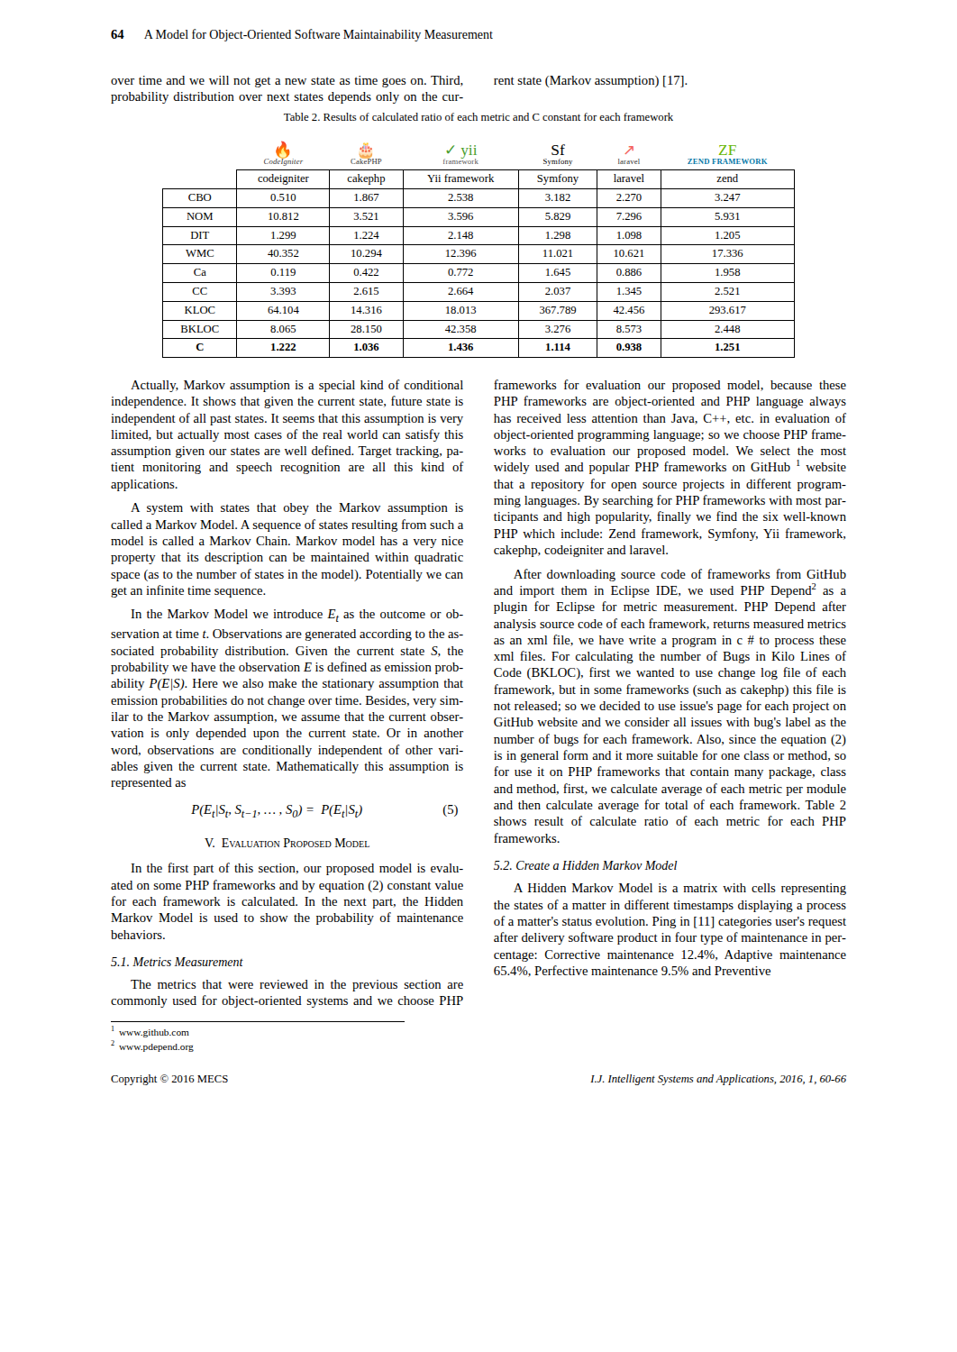64 A Model for Object-Oriented Software Maintainability Measurement
over time and we will not get a new state as time goes on. Third, probability distribution over next states depends only on the current state (Markov assumption) [17].
Table 2. Results of calculated ratio of each metric and C constant for each framework
| | 🔥 CodeIgniter | 🎂 CakePHP | ✓ yii framework | Sf Symfony | ↗ laravel | ZF ZEND FRAMEWORK |
| --- | --- | --- | --- | --- | --- | --- |
| | codeigniter | cakephp | Yii framework | Symfony | laravel | zend |
| CBO | 0.510 | 1.867 | 2.538 | 3.182 | 2.270 | 3.247 |
| NOM | 10.812 | 3.521 | 3.596 | 5.829 | 7.296 | 5.931 |
| DIT | 1.299 | 1.224 | 2.148 | 1.298 | 1.098 | 1.205 |
| WMC | 40.352 | 10.294 | 12.396 | 11.021 | 10.621 | 17.336 |
| Ca | 0.119 | 0.422 | 0.772 | 1.645 | 0.886 | 1.958 |
| CC | 3.393 | 2.615 | 2.664 | 2.037 | 1.345 | 2.521 |
| KLOC | 64.104 | 14.316 | 18.013 | 367.789 | 42.456 | 293.617 |
| BKLOC | 8.065 | 28.150 | 42.358 | 3.276 | 8.573 | 2.448 |
| C | 1.222 | 1.036 | 1.436 | 1.114 | 0.938 | 1.251 |
Actually, Markov assumption is a special kind of conditional independence. It shows that given the current state, future state is independent of all past states. It seems that this assumption is very limited, but actually most cases of the real world can satisfy this assumption given our states are well defined. Target tracking, patient monitoring and speech recognition are all this kind of applications.
A system with states that obey the Markov assumption is called a Markov Model. A sequence of states resulting from such a model is called a Markov Chain. Markov model has a very nice property that its description can be maintained within quadratic space (as to the number of states in the model). Potentially we can get an infinite time sequence.
In the Markov Model we introduce Et as the outcome or observation at time t. Observations are generated according to the associated probability distribution. Given the current state S, the probability we have the observation E is defined as emission probability P(E|S). Here we also make the stationary assumption that emission probabilities do not change over time. Besides, very similar to the Markov assumption, we assume that the current observation is only depended upon the current state. Or in another word, observations are conditionally independent of other variables given the current state. Mathematically this assumption is represented as
(5) P(Et|St, St−1, … , S0) = P(Et|St)
V. Evaluation Proposed Model
In the first part of this section, our proposed model is evaluated on some PHP frameworks and by equation (2) constant value for each framework is calculated. In the next part, the Hidden Markov Model is used to show the probability of maintenance behaviors.
5.1. Metrics Measurement
The metrics that were reviewed in the previous section are commonly used for object-oriented systems and we choose PHP frameworks for evaluation our proposed model, because these PHP frameworks are object-oriented and PHP language always has received less attention than Java, C++, etc. in evaluation of object-oriented programming language; so we choose PHP frameworks to evaluation our proposed model. We select the most widely used and popular PHP frameworks on GitHub 1 website that a repository for open source projects in different programming languages. By searching for PHP frameworks with most participants and high popularity, finally we find the six well-known PHP which include: Zend framework, Symfony, Yii framework, cakephp, codeigniter and laravel.
After downloading source code of frameworks from GitHub and import them in Eclipse IDE, we used PHP Depend2 as a plugin for Eclipse for metric measurement. PHP Depend after analysis source code of each framework, returns measured metrics as an xml file, we have write a program in c # to process these xml files. For calculating the number of Bugs in Kilo Lines of Code (BKLOC), first we wanted to use change log file of each framework, but in some frameworks (such as cakephp) this file is not released; so we decided to use issue's page for each project on GitHub website and we consider all issues with bug's label as the number of bugs for each framework. Also, since the equation (2) is in general form and it more suitable for one class or method, so for use it on PHP frameworks that contain many package, class and method, first, we calculate average of each metric per module and then calculate average for total of each framework. Table 2 shows result of calculate ratio of each metric for each PHP frameworks.
5.2. Create a Hidden Markov Model
A Hidden Markov Model is a matrix with cells representing the states of a matter in different timestamps displaying a process of a matter's status evolution. Ping in [11] categories user's request after delivery software product in four type of maintenance in percentage: Corrective maintenance 12.4%, Adaptive maintenance 65.4%, Perfective maintenance 9.5% and Preventive
1 www.github.com
2 www.pdepend.org
Copyright © 2016 MECS I.J. Intelligent Systems and Applications, 2016, 1, 60-66